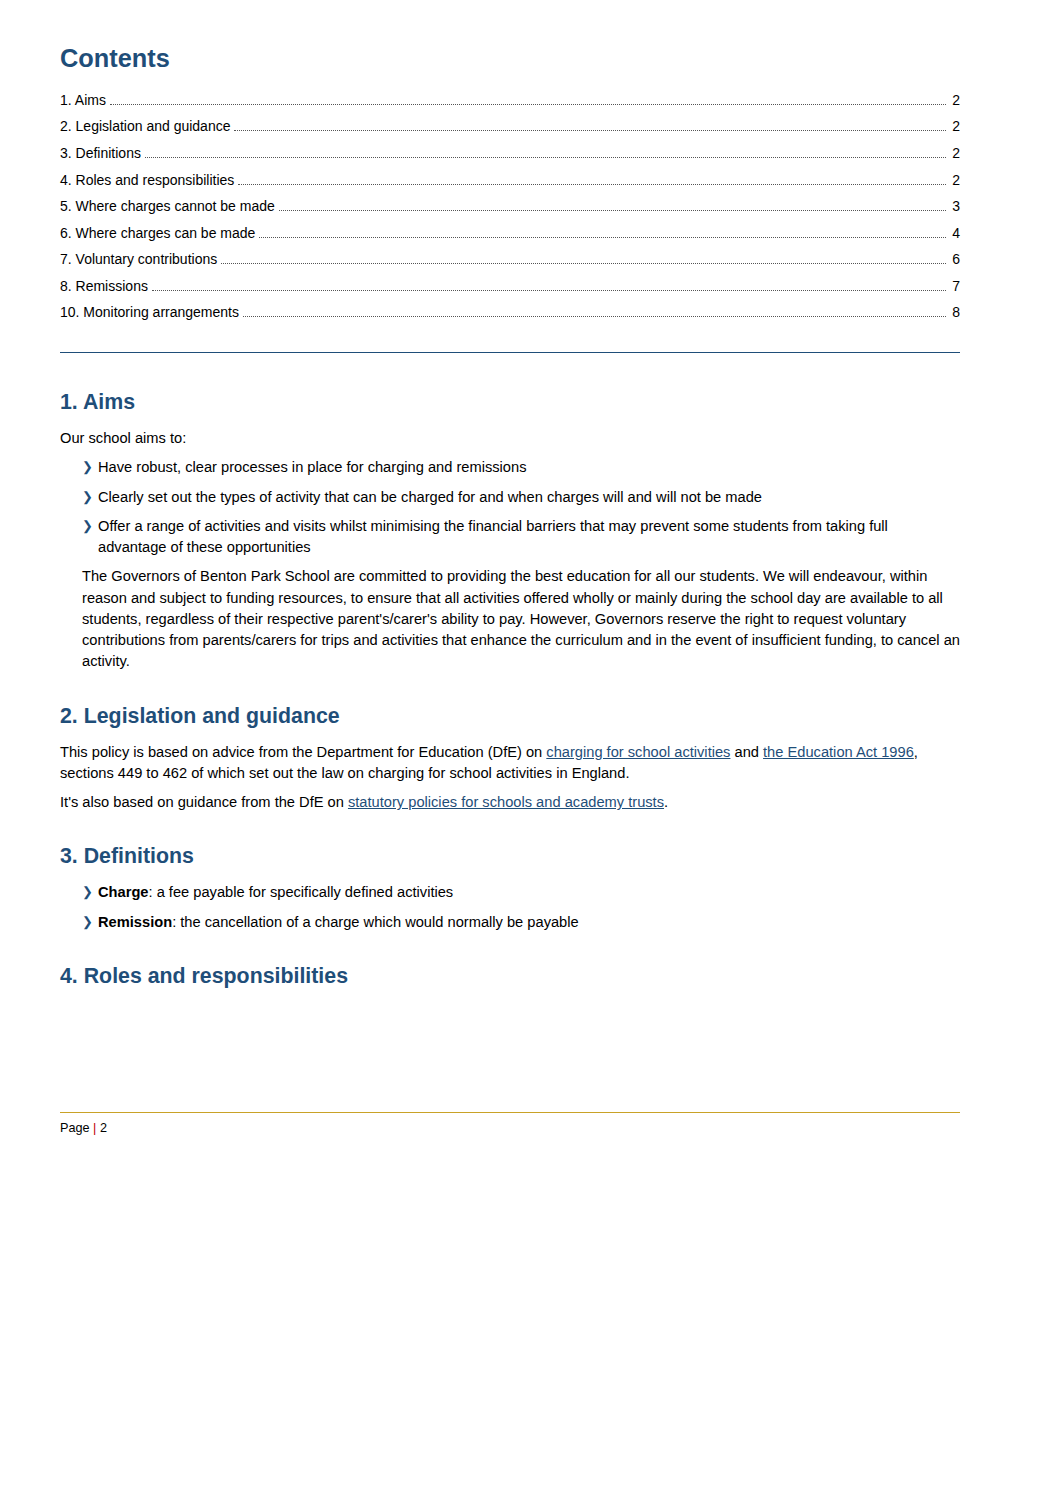Contents
1. Aims 2
2. Legislation and guidance 2
3. Definitions 2
4. Roles and responsibilities 2
5. Where charges cannot be made 3
6. Where charges can be made 4
7. Voluntary contributions 6
8. Remissions 7
10. Monitoring arrangements 8
1. Aims
Our school aims to:
Have robust, clear processes in place for charging and remissions
Clearly set out the types of activity that can be charged for and when charges will and will not be made
Offer a range of activities and visits whilst minimising the financial barriers that may prevent some students from taking full advantage of these opportunities
The Governors of Benton Park School are committed to providing the best education for all our students. We will endeavour, within reason and subject to funding resources, to ensure that all activities offered wholly or mainly during the school day are available to all students, regardless of their respective parent's/carer's ability to pay. However, Governors reserve the right to request voluntary contributions from parents/carers for trips and activities that enhance the curriculum and in the event of insufficient funding, to cancel an activity.
2. Legislation and guidance
This policy is based on advice from the Department for Education (DfE) on charging for school activities and the Education Act 1996, sections 449 to 462 of which set out the law on charging for school activities in England.
It's also based on guidance from the DfE on statutory policies for schools and academy trusts.
3. Definitions
Charge: a fee payable for specifically defined activities
Remission: the cancellation of a charge which would normally be payable
4. Roles and responsibilities
Page | 2